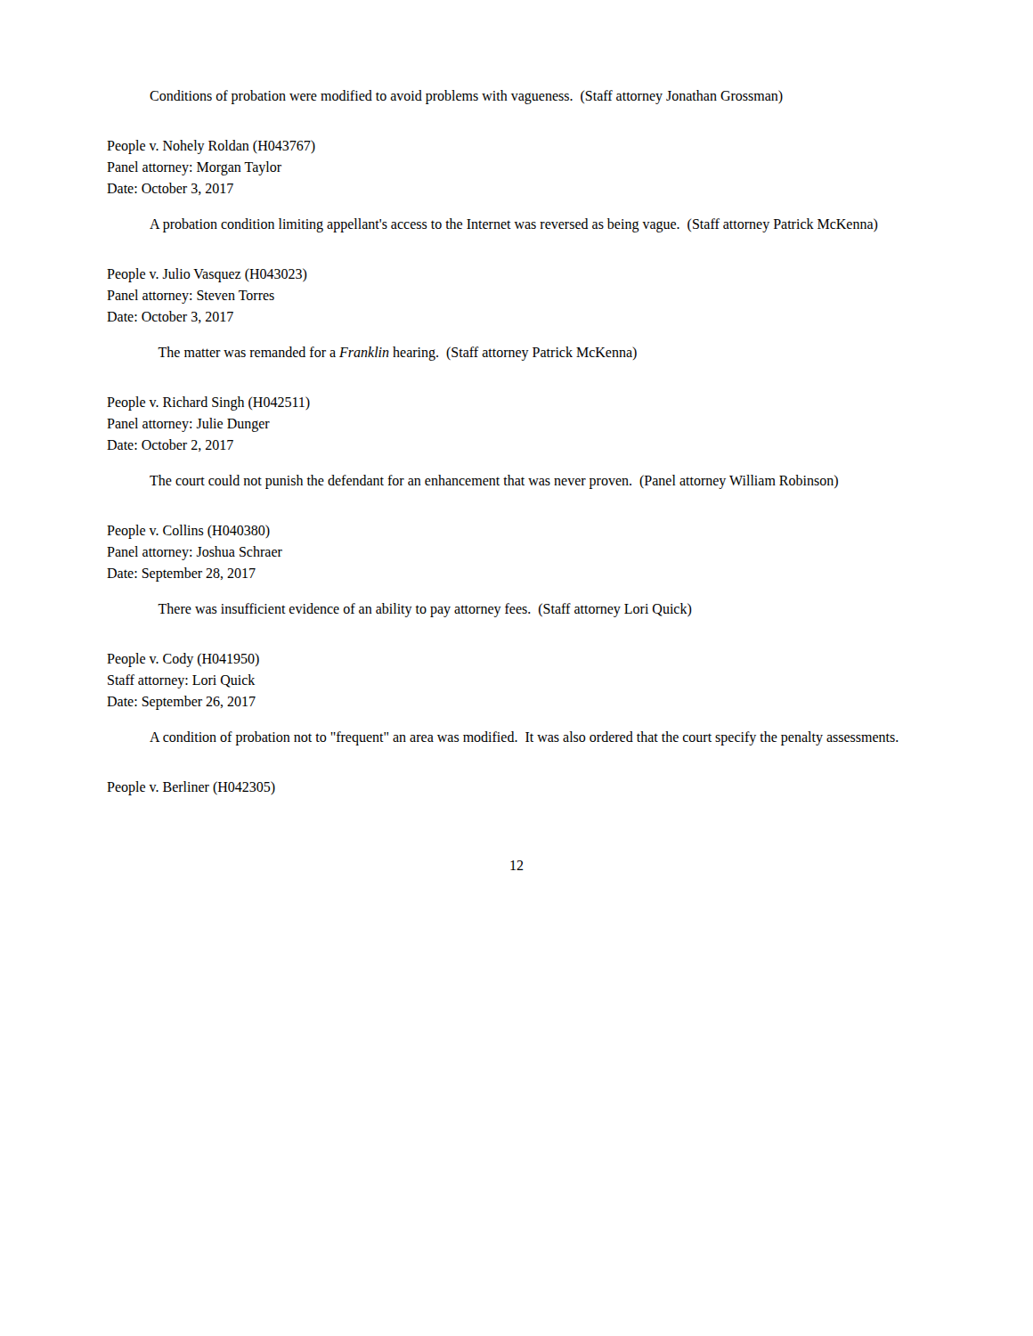Conditions of probation were modified to avoid problems with vagueness. (Staff attorney Jonathan Grossman)
People v. Nohely Roldan (H043767)
Panel attorney: Morgan Taylor
Date: October 3, 2017
A probation condition limiting appellant's access to the Internet was reversed as being vague. (Staff attorney Patrick McKenna)
People v. Julio Vasquez (H043023)
Panel attorney: Steven Torres
Date: October 3, 2017
The matter was remanded for a Franklin hearing. (Staff attorney Patrick McKenna)
People v. Richard Singh (H042511)
Panel attorney: Julie Dunger
Date: October 2, 2017
The court could not punish the defendant for an enhancement that was never proven. (Panel attorney William Robinson)
People v. Collins (H040380)
Panel attorney: Joshua Schraer
Date: September 28, 2017
There was insufficient evidence of an ability to pay attorney fees. (Staff attorney Lori Quick)
People v. Cody (H041950)
Staff attorney: Lori Quick
Date: September 26, 2017
A condition of probation not to "frequent" an area was modified. It was also ordered that the court specify the penalty assessments.
People v. Berliner (H042305)
12